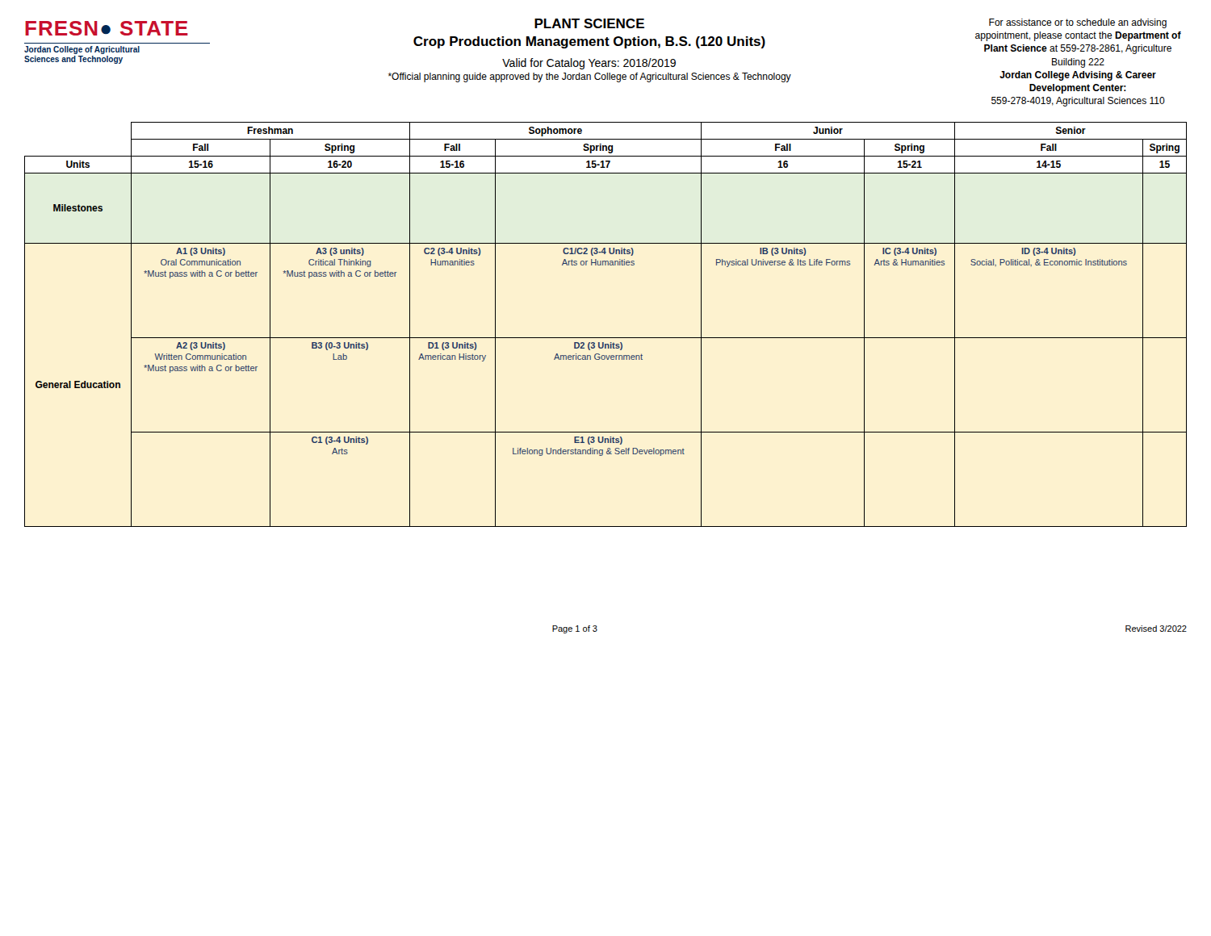FRESN● STATE
Jordan College of Agricultural
Sciences and Technology
PLANT SCIENCE
Crop Production Management Option, B.S. (120 Units)
Valid for Catalog Years: 2018/2019
*Official planning guide approved by the Jordan College of Agricultural Sciences & Technology
For assistance or to schedule an advising appointment, please contact the Department of Plant Science at 559-278-2861, Agriculture Building 222
Jordan College Advising & Career Development Center:
559-278-4019, Agricultural Sciences 110
| | Freshman | Sophomore | Junior | Senior |
| --- | --- | --- | --- | --- |
| | Fall | Spring | Fall | Spring | Fall | Spring | Fall | Spring |
| Units | 15-16 | 16-20 | 15-16 | 15-17 | 16 | 15-21 | 14-15 | 15 |
| Milestones | | | | | | | | |
| General Education | A1 (3 Units) Oral Communication *Must pass with a C or better | A3 (3 units) Critical Thinking *Must pass with a C or better | C2 (3-4 Units) Humanities | C1/C2 (3-4 Units) Arts or Humanities | IB (3 Units) Physical Universe & Its Life Forms | IC (3-4 Units) Arts & Humanities | ID (3-4 Units) Social, Political, & Economic Institutions | |
| A2 (3 Units) Written Communication *Must pass with a C or better | B3 (0-3 Units) Lab | D1 (3 Units) American History | D2 (3 Units) American Government | | | | |
| | C1 (3-4 Units) Arts | | E1 (3 Units) Lifelong Understanding & Self Development | | | | |
Page 1 of 3
Revised 3/2022